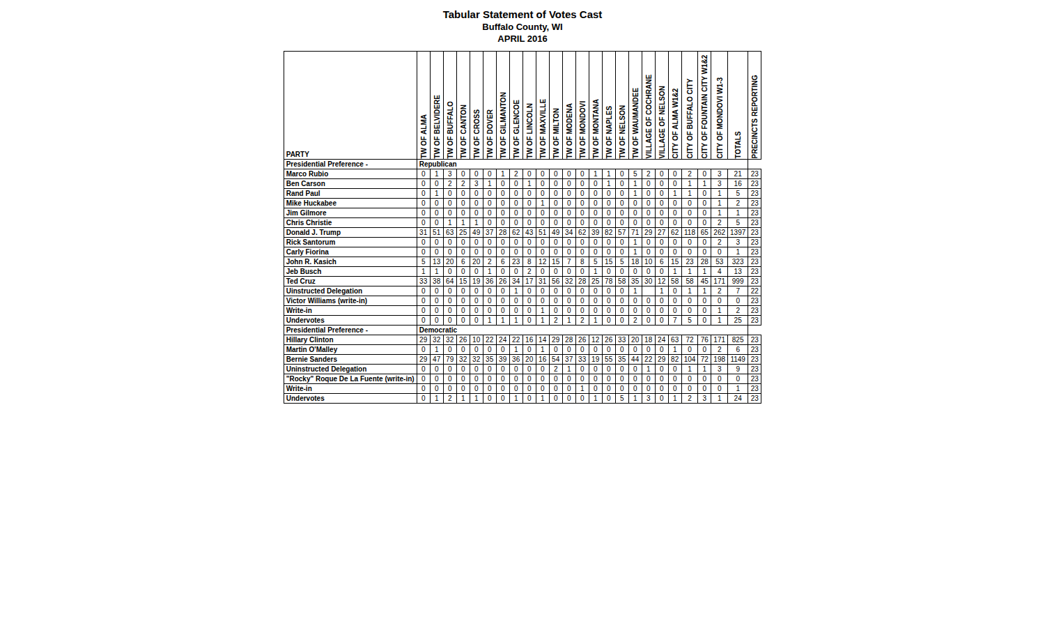Tabular Statement of Votes Cast
Buffalo County, WI
APRIL 2016
| PARTY | TW OF ALMA | TW OF BELVIDERE | TW OF BUFFALO | TW OF CANTON | TW OF CROSS | TW OF DOVER | TW OF GILMANTON | TW OF GLENCOE | TW OF LINCOLN | TW OF MAXVILLE | TW OF MILTON | TW OF MODENA | TW OF MONDOVI | TW OF MONTANA | TW OF NAPLES | TW OF NELSON | TW OF WAUMANDEE | VILLAGE OF COCHRANE | VILLAGE OF NELSON | CITY OF ALMA W1&2 | CITY OF BUFFALO CITY | CITY OF FOUNTAIN CITY W1&2 | CITY OF MONDOVI W1-3 | TOTALS | PRECINCTS REPORTING |
| --- | --- | --- | --- | --- | --- | --- | --- | --- | --- | --- | --- | --- | --- | --- | --- | --- | --- | --- | --- | --- | --- | --- | --- | --- | --- |
| Presidential Preference - | Republican |
| Marco Rubio | 0 | 1 | 3 | 0 | 0 | 0 | 1 | 2 | 0 | 0 | 0 | 0 | 0 | 1 | 1 | 0 | 5 | 2 | 0 | 0 | 2 | 0 | 3 | 21 | 23 |
| Ben Carson | 0 | 0 | 2 | 2 | 3 | 1 | 0 | 0 | 1 | 0 | 0 | 0 | 0 | 0 | 1 | 0 | 1 | 0 | 0 | 0 | 1 | 1 | 3 | 16 | 23 |
| Rand Paul | 0 | 1 | 0 | 0 | 0 | 0 | 0 | 0 | 0 | 0 | 0 | 0 | 0 | 0 | 0 | 0 | 1 | 0 | 0 | 1 | 1 | 0 | 1 | 5 | 23 |
| Mike Huckabee | 0 | 0 | 0 | 0 | 0 | 0 | 0 | 0 | 0 | 1 | 0 | 0 | 0 | 0 | 0 | 0 | 0 | 0 | 0 | 0 | 0 | 0 | 1 | 2 | 23 |
| Jim Gilmore | 0 | 0 | 0 | 0 | 0 | 0 | 0 | 0 | 0 | 0 | 0 | 0 | 0 | 0 | 0 | 0 | 0 | 0 | 0 | 0 | 0 | 0 | 1 | 1 | 23 |
| Chris Christie | 0 | 0 | 1 | 1 | 1 | 0 | 0 | 0 | 0 | 0 | 0 | 0 | 0 | 0 | 0 | 0 | 0 | 0 | 0 | 0 | 0 | 0 | 2 | 5 | 23 |
| Donald J. Trump | 31 | 51 | 63 | 25 | 49 | 37 | 28 | 62 | 43 | 51 | 49 | 34 | 62 | 39 | 82 | 57 | 71 | 29 | 27 | 62 | 118 | 65 | 262 | 1397 | 23 |
| Rick Santorum | 0 | 0 | 0 | 0 | 0 | 0 | 0 | 0 | 0 | 0 | 0 | 0 | 0 | 0 | 0 | 0 | 1 | 0 | 0 | 0 | 0 | 0 | 2 | 3 | 23 |
| Carly Fiorina | 0 | 0 | 0 | 0 | 0 | 0 | 0 | 0 | 0 | 0 | 0 | 0 | 0 | 0 | 0 | 0 | 1 | 0 | 0 | 0 | 0 | 0 | 0 | 1 | 23 |
| John R. Kasich | 5 | 13 | 20 | 6 | 20 | 2 | 6 | 23 | 8 | 12 | 15 | 7 | 8 | 5 | 15 | 5 | 18 | 10 | 6 | 15 | 23 | 28 | 53 | 323 | 23 |
| Jeb Busch | 1 | 1 | 0 | 0 | 0 | 1 | 0 | 0 | 2 | 0 | 0 | 0 | 0 | 1 | 0 | 0 | 0 | 0 | 0 | 1 | 1 | 1 | 4 | 13 | 23 |
| Ted Cruz | 33 | 38 | 64 | 15 | 19 | 36 | 26 | 34 | 17 | 31 | 56 | 32 | 28 | 25 | 78 | 58 | 35 | 30 | 12 | 58 | 58 | 45 | 171 | 999 | 23 |
| Uinstructed Delegation | 0 | 0 | 0 | 0 | 0 | 0 | 0 | 1 | 0 | 0 | 0 | 0 | 0 | 0 | 0 | 0 | 1 | | 1 | 0 | 1 | 1 | 2 | 7 | 22 |
| Victor Williams (write-in) | 0 | 0 | 0 | 0 | 0 | 0 | 0 | 0 | 0 | 0 | 0 | 0 | 0 | 0 | 0 | 0 | 0 | 0 | 0 | 0 | 0 | 0 | 0 | 0 | 23 |
| Write-in | 0 | 0 | 0 | 0 | 0 | 0 | 0 | 0 | 0 | 1 | 0 | 0 | 0 | 0 | 0 | 0 | 0 | 0 | 0 | 0 | 0 | 0 | 1 | 2 | 23 |
| Undervotes | 0 | 0 | 0 | 0 | 0 | 1 | 1 | 1 | 0 | 1 | 2 | 1 | 2 | 1 | 0 | 0 | 2 | 0 | 0 | 7 | 5 | 0 | 1 | 25 | 23 |
| Presidential Preference - | Democratic |
| Hillary Clinton | 29 | 32 | 32 | 26 | 10 | 22 | 24 | 22 | 16 | 14 | 29 | 28 | 26 | 12 | 26 | 33 | 20 | 18 | 24 | 63 | 72 | 76 | 171 | 825 | 23 |
| Martin O'Malley | 0 | 1 | 0 | 0 | 0 | 0 | 0 | 1 | 0 | 1 | 0 | 0 | 0 | 0 | 0 | 0 | 0 | 0 | 0 | 1 | 0 | 0 | 2 | 6 | 23 |
| Bernie Sanders | 29 | 47 | 79 | 32 | 32 | 35 | 39 | 36 | 20 | 16 | 54 | 37 | 33 | 19 | 55 | 35 | 44 | 22 | 29 | 82 | 104 | 72 | 198 | 1149 | 23 |
| Uninstructed Delegation | 0 | 0 | 0 | 0 | 0 | 0 | 0 | 0 | 0 | 0 | 2 | 1 | 0 | 0 | 0 | 0 | 0 | 1 | 0 | 0 | 1 | 1 | 3 | 9 | 23 |
| "Rocky" Roque De La Fuente (write-in) | 0 | 0 | 0 | 0 | 0 | 0 | 0 | 0 | 0 | 0 | 0 | 0 | 0 | 0 | 0 | 0 | 0 | 0 | 0 | 0 | 0 | 0 | 0 | 0 | 23 |
| Write-in | 0 | 0 | 0 | 0 | 0 | 0 | 0 | 0 | 0 | 0 | 0 | 0 | 1 | 0 | 0 | 0 | 0 | 0 | 0 | 0 | 0 | 0 | 0 | 1 | 23 |
| Undervotes | 0 | 1 | 2 | 1 | 1 | 0 | 0 | 1 | 0 | 1 | 0 | 0 | 0 | 1 | 0 | 5 | 1 | 3 | 0 | 1 | 2 | 3 | 1 | 24 | 23 |